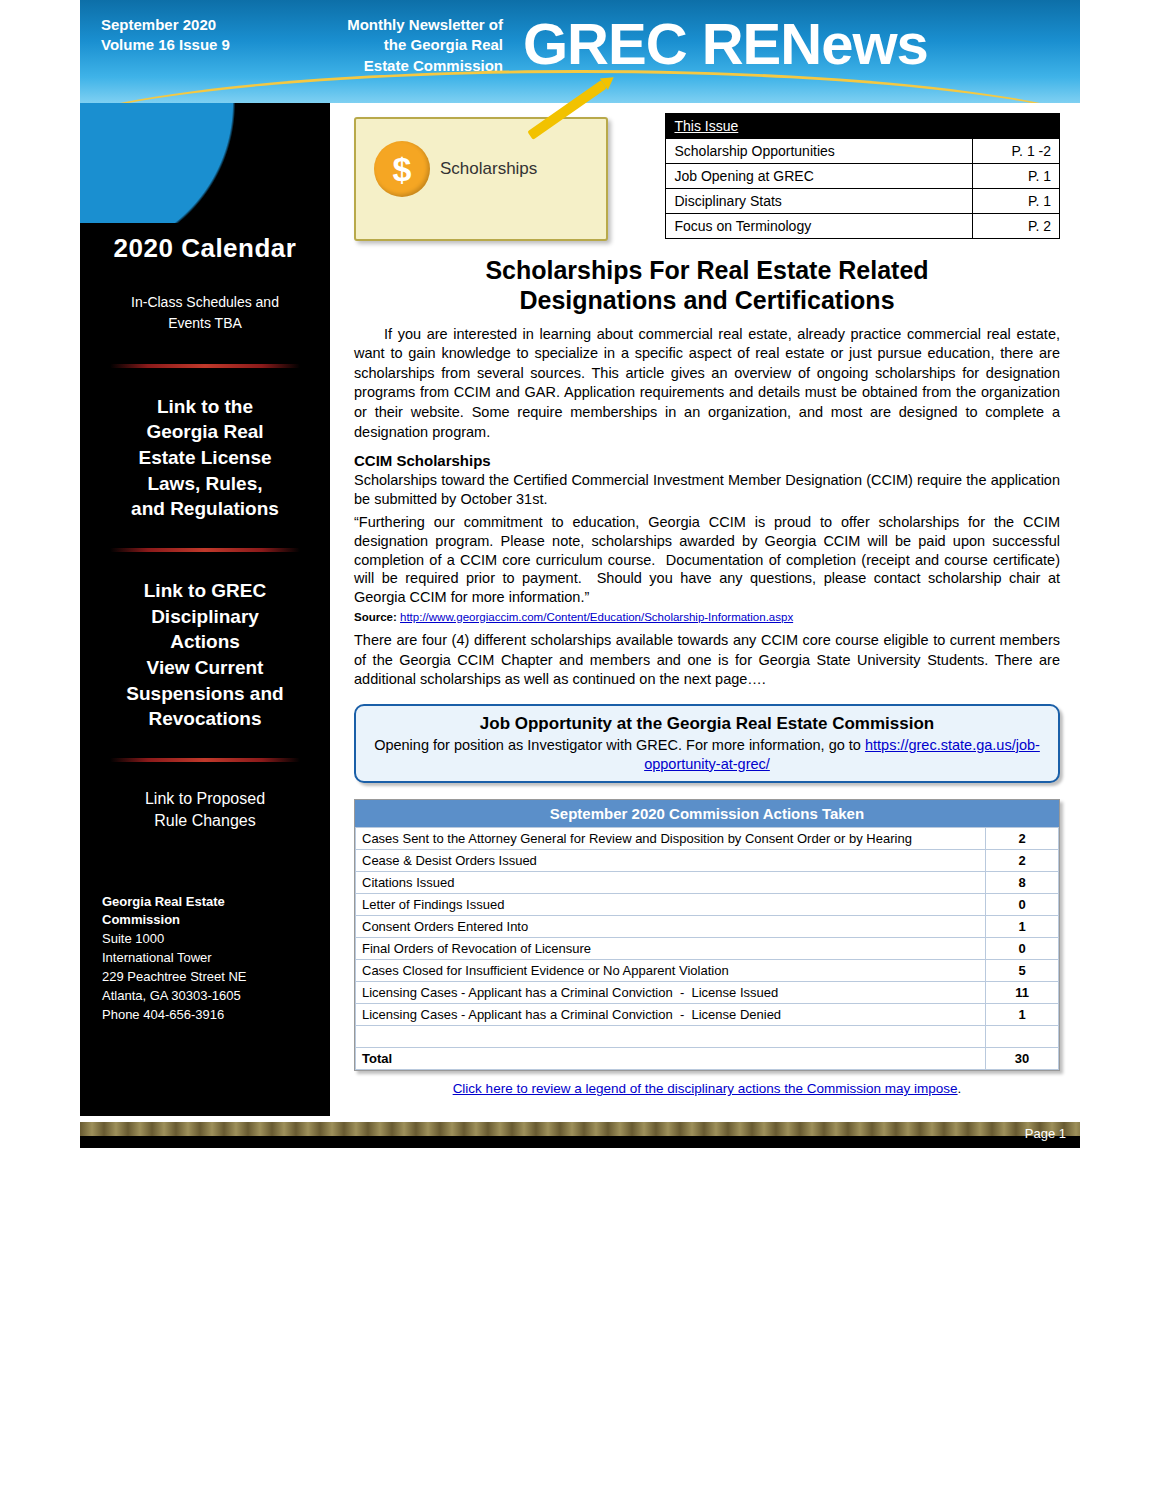| September 2020 Volume 16 Issue 9 | Monthly Newsletter of the Georgia Real Estate Commission | GREC RENews |
2020 Calendar
In-Class Schedules and
Events TBA
Link to the
Georgia Real
Estate License
Laws, Rules,
and Regulations
Link to GREC
Disciplinary
Actions
View Current
Suspensions and
Revocations
Link to Proposed
Rule Changes
Georgia Real Estate
Commission
Suite 1000
International Tower
229 Peachtree Street NE
Atlanta, GA 30303-1605
Phone 404-656-3916
$
Scholarships
| This Issue |
| Scholarship Opportunities | P. 1 -2 |
| Job Opening at GREC | P. 1 |
| Disciplinary Stats | P. 1 |
| Focus on Terminology | P. 2 |
Scholarships For Real Estate Related
Designations and Certifications
If you are interested in learning about commercial real estate, already practice commercial real estate, want to gain knowledge to specialize in a specific aspect of real estate or just pursue education, there are scholarships from several sources. This article gives an overview of ongoing scholarships for designation programs from CCIM and GAR. Application requirements and details must be obtained from the organization or their website. Some require memberships in an organization, and most are designed to complete a designation program.
CCIM Scholarships
Scholarships toward the Certified Commercial Investment Member Designation (CCIM) require the application be submitted by October 31st.
“Furthering our commitment to education, Georgia CCIM is proud to offer scholarships for the CCIM designation program. Please note, scholarships awarded by Georgia CCIM will be paid upon successful completion of a CCIM core curriculum course. Documentation of completion (receipt and course certificate) will be required prior to payment. Should you have any questions, please contact scholarship chair at Georgia CCIM for more information.”
Source: http://www.georgiaccim.com/Content/Education/Scholarship-Information.aspx
There are four (4) different scholarships available towards any CCIM core course eligible to current members of the Georgia CCIM Chapter and members and one is for Georgia State University Students. There are additional scholarships as well as continued on the next page….
Job Opportunity at the Georgia Real Estate Commission
Opening for position as Investigator with GREC. For more information, go to https://grec.state.ga.us/job-opportunity-at-grec/
September 2020 Commission Actions Taken
| Cases Sent to the Attorney General for Review and Disposition by Consent Order or by Hearing | 2 |
| Cease & Desist Orders Issued | 2 |
| Citations Issued | 8 |
| Letter of Findings Issued | 0 |
| Consent Orders Entered Into | 1 |
| Final Orders of Revocation of Licensure | 0 |
| Cases Closed for Insufficient Evidence or No Apparent Violation | 5 |
| Licensing Cases - Applicant has a Criminal Conviction - License Issued | 11 |
| Licensing Cases - Applicant has a Criminal Conviction - License Denied | 1 |
| Total | 30 |
Click here to review a legend of the disciplinary actions the Commission may impose.
Page 1